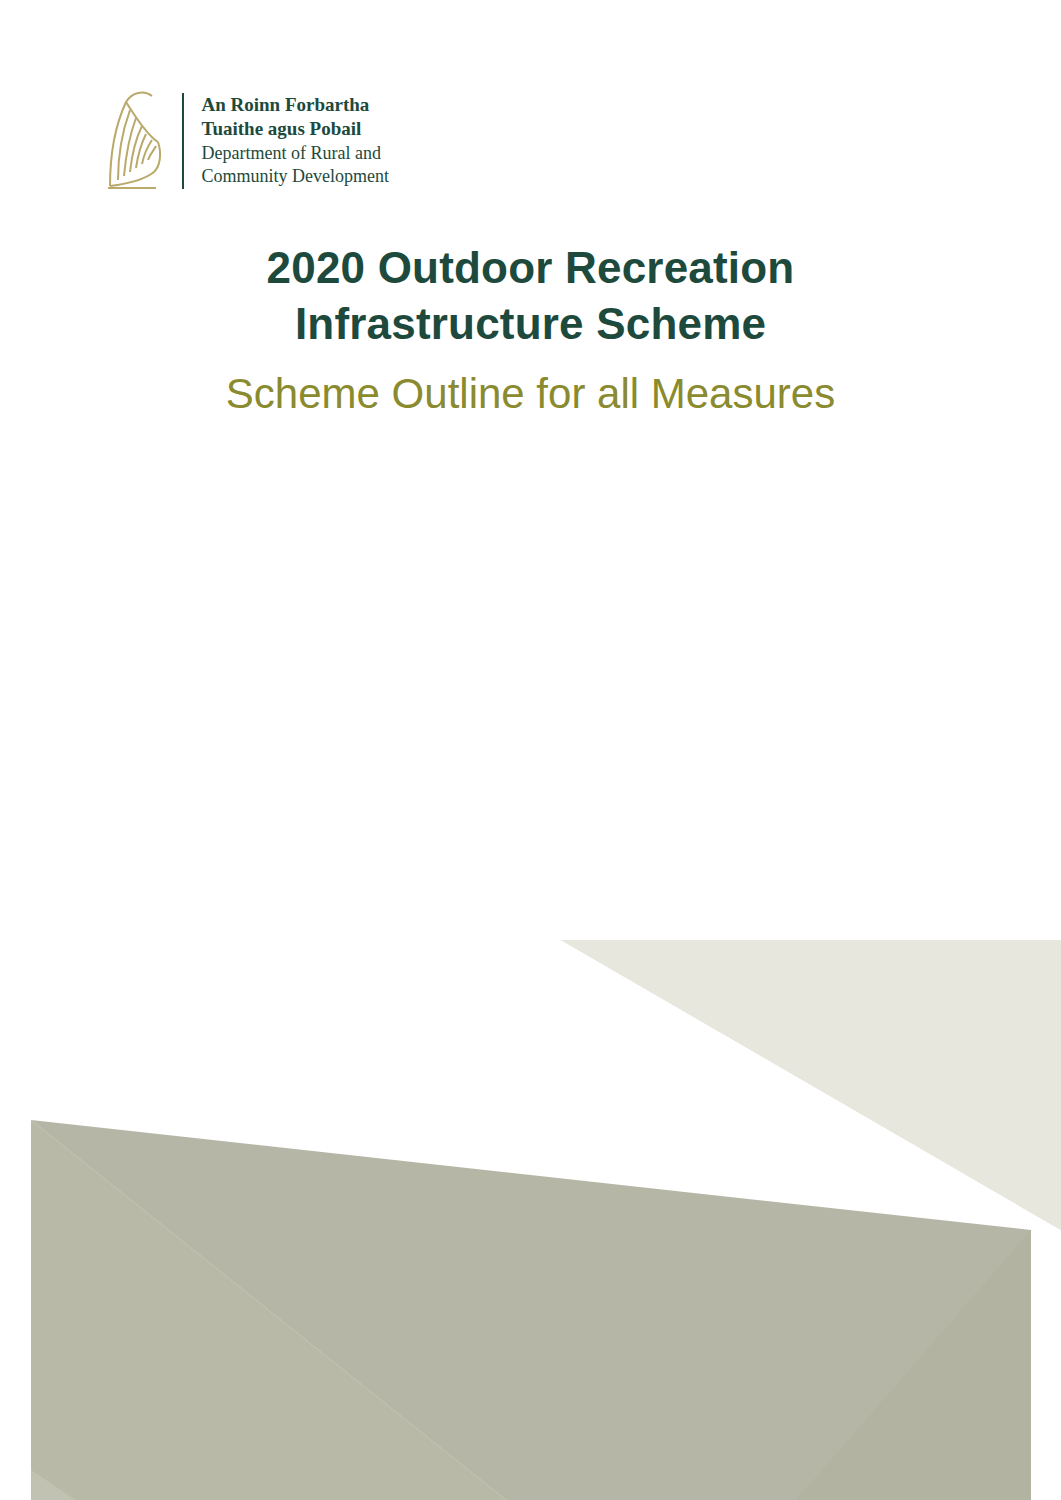An Roinn Forbartha
Tuaithe agus Pobail
Department of Rural and
Community Development
2020 Outdoor Recreation Infrastructure Scheme
Scheme Outline for all Measures